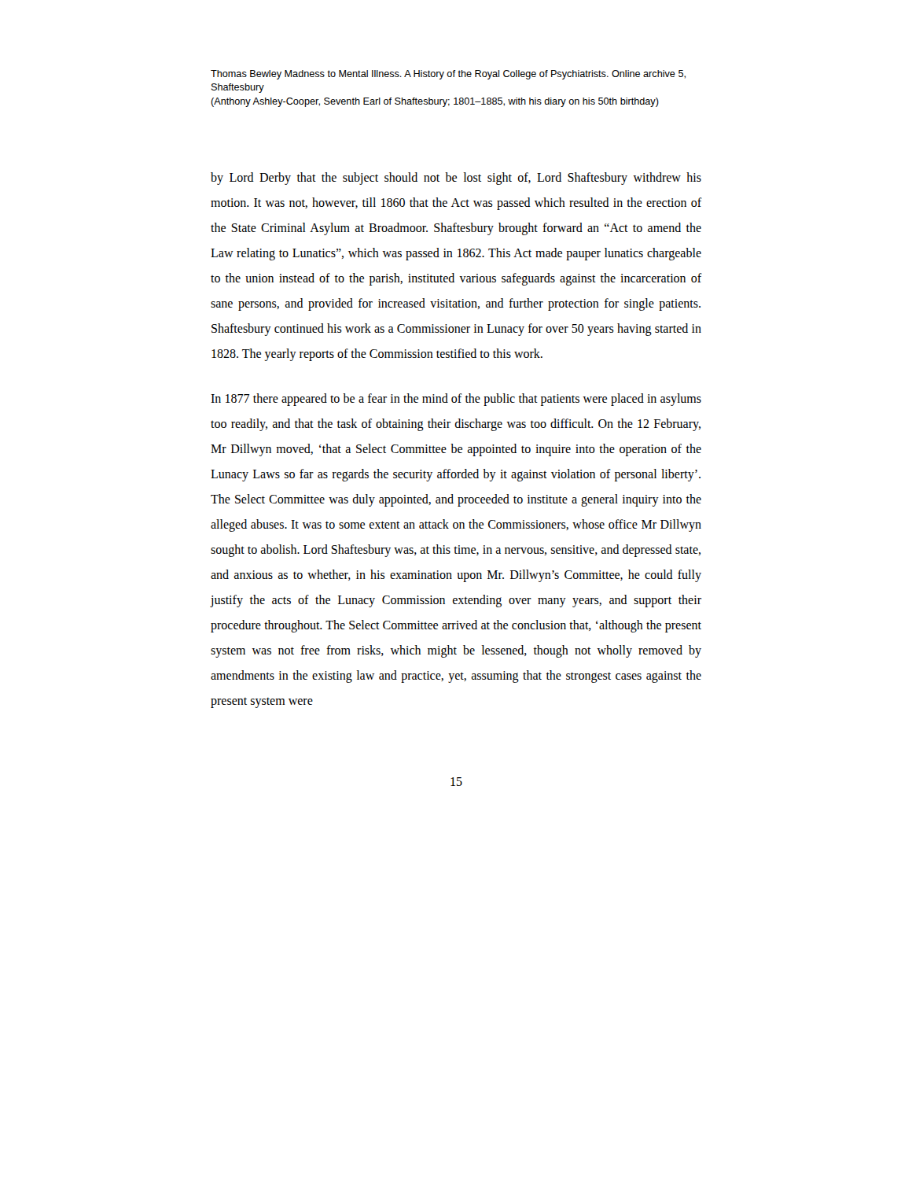Thomas Bewley Madness to Mental Illness. A History of the Royal College of Psychiatrists. Online archive 5, Shaftesbury
(Anthony Ashley-Cooper, Seventh Earl of Shaftesbury; 1801–1885, with his diary on his 50th birthday)
by Lord Derby that the subject should not be lost sight of, Lord Shaftesbury withdrew his motion. It was not, however, till 1860 that the Act was passed which resulted in the erection of the State Criminal Asylum at Broadmoor. Shaftesbury brought forward an “Act to amend the Law relating to Lunatics”, which was passed in 1862. This Act made pauper lunatics chargeable to the union instead of to the parish, instituted various safeguards against the incarceration of sane persons, and provided for increased visitation, and further protection for single patients. Shaftesbury continued his work as a Commissioner in Lunacy for over 50 years having started in 1828. The yearly reports of the Commission testified to this work.
In 1877 there appeared to be a fear in the mind of the public that patients were placed in asylums too readily, and that the task of obtaining their discharge was too difficult. On the 12 February, Mr Dillwyn moved, ‘that a Select Committee be appointed to inquire into the operation of the Lunacy Laws so far as regards the security afforded by it against violation of personal liberty’. The Select Committee was duly appointed, and proceeded to institute a general inquiry into the alleged abuses. It was to some extent an attack on the Commissioners, whose office Mr Dillwyn sought to abolish. Lord Shaftesbury was, at this time, in a nervous, sensitive, and depressed state, and anxious as to whether, in his examination upon Mr. Dillwyn’s Committee, he could fully justify the acts of the Lunacy Commission extending over many years, and support their procedure throughout. The Select Committee arrived at the conclusion that, ‘although the present system was not free from risks, which might be lessened, though not wholly removed by amendments in the existing law and practice, yet, assuming that the strongest cases against the present system were
15